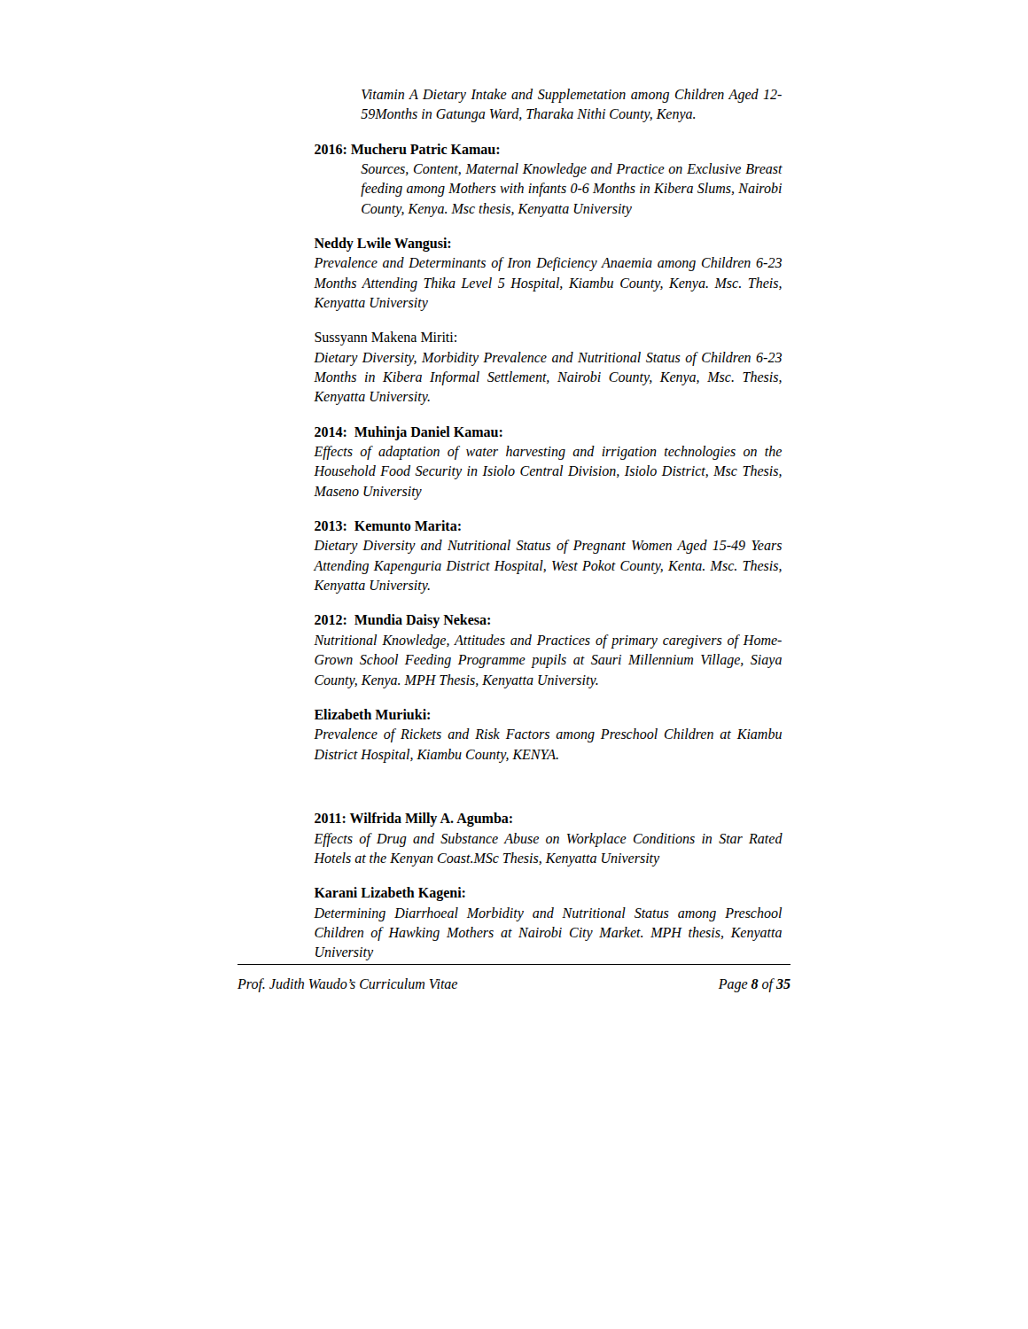Vitamin A Dietary Intake and Supplemetation among Children Aged 12-59Months in Gatunga Ward, Tharaka Nithi County, Kenya.
2016: Mucheru Patric Kamau:
Sources, Content, Maternal Knowledge and Practice on Exclusive Breast feeding among Mothers with infants 0-6 Months in Kibera Slums, Nairobi County, Kenya. Msc thesis, Kenyatta University
Neddy Lwile Wangusi:
Prevalence and Determinants of Iron Deficiency Anaemia among Children 6-23 Months Attending Thika Level 5 Hospital, Kiambu County, Kenya. Msc. Theis, Kenyatta University
Sussyann Makena Miriti:
Dietary Diversity, Morbidity Prevalence and Nutritional Status of Children 6-23 Months in Kibera Informal Settlement, Nairobi County, Kenya, Msc. Thesis, Kenyatta University.
2014: Muhinja Daniel Kamau:
Effects of adaptation of water harvesting and irrigation technologies on the Household Food Security in Isiolo Central Division, Isiolo District, Msc Thesis, Maseno University
2013: Kemunto Marita:
Dietary Diversity and Nutritional Status of Pregnant Women Aged 15-49 Years Attending Kapenguria District Hospital, West Pokot County, Kenta. Msc. Thesis, Kenyatta University.
2012: Mundia Daisy Nekesa:
Nutritional Knowledge, Attitudes and Practices of primary caregivers of Home-Grown School Feeding Programme pupils at Sauri Millennium Village, Siaya County, Kenya. MPH Thesis, Kenyatta University.
Elizabeth Muriuki:
Prevalence of Rickets and Risk Factors among Preschool Children at Kiambu District Hospital, Kiambu County, KENYA.
2011: Wilfrida Milly A. Agumba:
Effects of Drug and Substance Abuse on Workplace Conditions in Star Rated Hotels at the Kenyan Coast.MSc Thesis, Kenyatta University
Karani Lizabeth Kageni:
Determining Diarrhoeal Morbidity and Nutritional Status among Preschool Children of Hawking Mothers at Nairobi City Market. MPH thesis, Kenyatta University
Prof. Judith Waudo’s Curriculum Vitae
Page 8 of 35